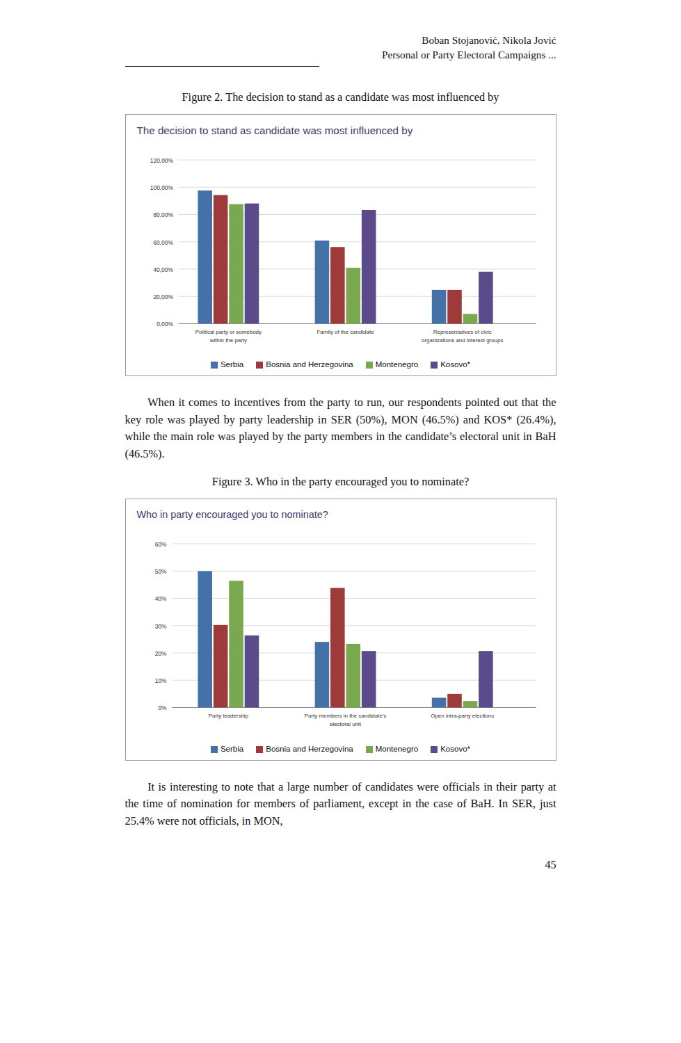Boban Stojanović, Nikola Jović
Personal or Party Electoral Campaigns ...
Figure 2. The decision to stand as a candidate was most influenced by
The decision to stand as candidate was most influenced by
120,00% 100,00% 80,00% 60,00% 40,00% 20,00% 0,00% Political party or somebody within the party Family of the candidate Representatives of civic organizations and interest groups
Serbia Bosnia and Herzegovina Montenegro Kosovo*
When it comes to incentives from the party to run, our respondents pointed out that the key role was played by party leadership in SER (50%), MON (46.5%) and KOS* (26.4%), while the main role was played by the party members in the candidate’s electoral unit in BaH (46.5%).
Figure 3. Who in the party encouraged you to nominate?
Who in party encouraged you to nominate?
60% 50% 40% 30% 20% 10% 0% Party leadership Party members in the candidate's electoral unit Open intra-party elections
Serbia Bosnia and Herzegovina Montenegro Kosovo*
It is interesting to note that a large number of candidates were officials in their party at the time of nomination for members of parliament, except in the case of BaH. In SER, just 25.4% were not officials, in MON,
45